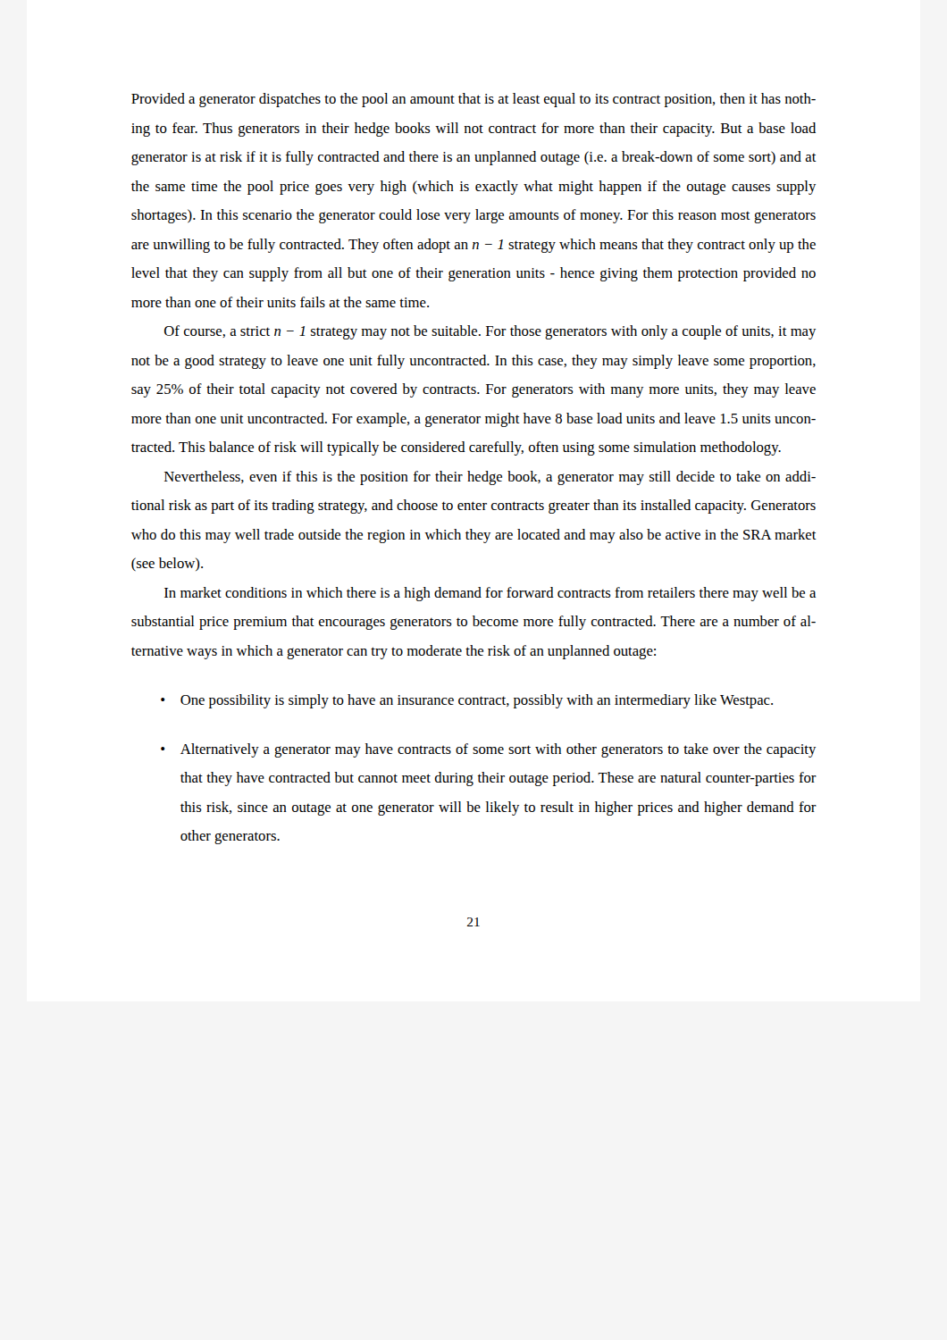Provided a generator dispatches to the pool an amount that is at least equal to its contract position, then it has nothing to fear. Thus generators in their hedge books will not contract for more than their capacity. But a base load generator is at risk if it is fully contracted and there is an unplanned outage (i.e. a break-down of some sort) and at the same time the pool price goes very high (which is exactly what might happen if the outage causes supply shortages). In this scenario the generator could lose very large amounts of money. For this reason most generators are unwilling to be fully contracted. They often adopt an n − 1 strategy which means that they contract only up the level that they can supply from all but one of their generation units - hence giving them protection provided no more than one of their units fails at the same time.
Of course, a strict n − 1 strategy may not be suitable. For those generators with only a couple of units, it may not be a good strategy to leave one unit fully uncontracted. In this case, they may simply leave some proportion, say 25% of their total capacity not covered by contracts. For generators with many more units, they may leave more than one unit uncontracted. For example, a generator might have 8 base load units and leave 1.5 units uncontracted. This balance of risk will typically be considered carefully, often using some simulation methodology.
Nevertheless, even if this is the position for their hedge book, a generator may still decide to take on additional risk as part of its trading strategy, and choose to enter contracts greater than its installed capacity. Generators who do this may well trade outside the region in which they are located and may also be active in the SRA market (see below).
In market conditions in which there is a high demand for forward contracts from retailers there may well be a substantial price premium that encourages generators to become more fully contracted. There are a number of alternative ways in which a generator can try to moderate the risk of an unplanned outage:
One possibility is simply to have an insurance contract, possibly with an intermediary like Westpac.
Alternatively a generator may have contracts of some sort with other generators to take over the capacity that they have contracted but cannot meet during their outage period. These are natural counter-parties for this risk, since an outage at one generator will be likely to result in higher prices and higher demand for other generators.
21